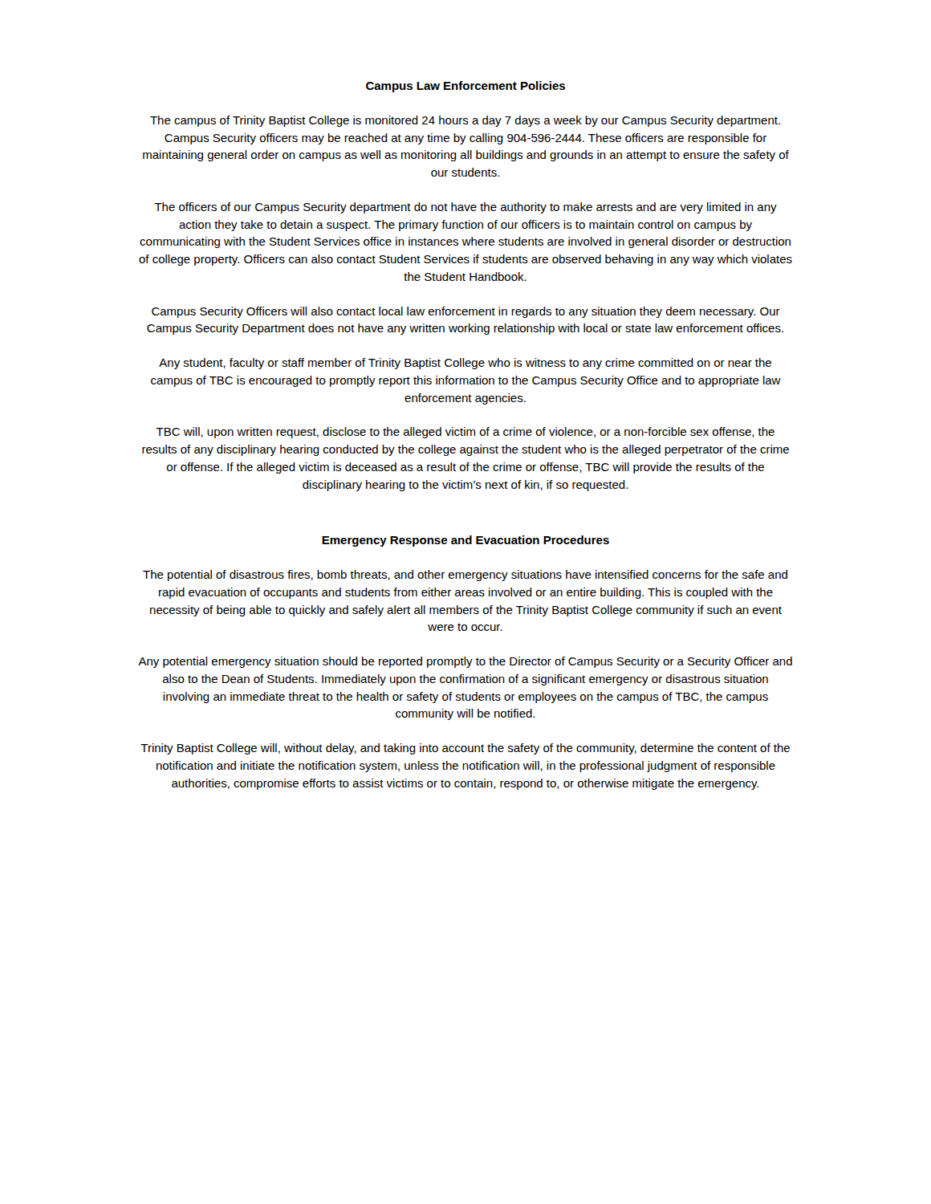Campus Law Enforcement Policies
The campus of Trinity Baptist College is monitored 24 hours a day 7 days a week by our Campus Security department. Campus Security officers may be reached at any time by calling 904-596-2444. These officers are responsible for maintaining general order on campus as well as monitoring all buildings and grounds in an attempt to ensure the safety of our students.
The officers of our Campus Security department do not have the authority to make arrests and are very limited in any action they take to detain a suspect. The primary function of our officers is to maintain control on campus by communicating with the Student Services office in instances where students are involved in general disorder or destruction of college property. Officers can also contact Student Services if students are observed behaving in any way which violates the Student Handbook.
Campus Security Officers will also contact local law enforcement in regards to any situation they deem necessary. Our Campus Security Department does not have any written working relationship with local or state law enforcement offices.
Any student, faculty or staff member of Trinity Baptist College who is witness to any crime committed on or near the campus of TBC is encouraged to promptly report this information to the Campus Security Office and to appropriate law enforcement agencies.
TBC will, upon written request, disclose to the alleged victim of a crime of violence, or a non-forcible sex offense, the results of any disciplinary hearing conducted by the college against the student who is the alleged perpetrator of the crime or offense. If the alleged victim is deceased as a result of the crime or offense, TBC will provide the results of the disciplinary hearing to the victim’s next of kin, if so requested.
Emergency Response and Evacuation Procedures
The potential of disastrous fires, bomb threats, and other emergency situations have intensified concerns for the safe and rapid evacuation of occupants and students from either areas involved or an entire building. This is coupled with the necessity of being able to quickly and safely alert all members of the Trinity Baptist College community if such an event were to occur.
Any potential emergency situation should be reported promptly to the Director of Campus Security or a Security Officer and also to the Dean of Students. Immediately upon the confirmation of a significant emergency or disastrous situation involving an immediate threat to the health or safety of students or employees on the campus of TBC, the campus community will be notified.
Trinity Baptist College will, without delay, and taking into account the safety of the community, determine the content of the notification and initiate the notification system, unless the notification will, in the professional judgment of responsible authorities, compromise efforts to assist victims or to contain, respond to, or otherwise mitigate the emergency.